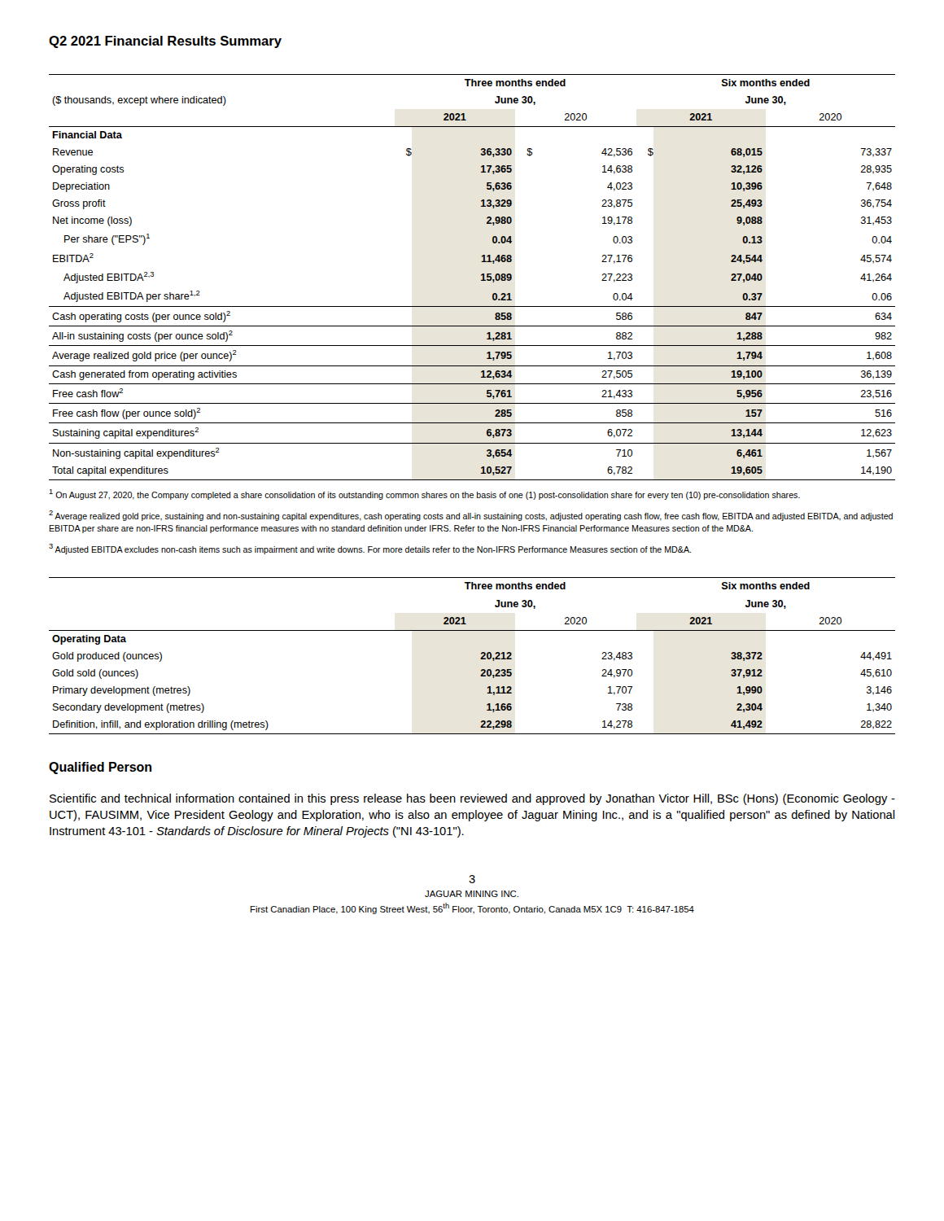Q2 2021 Financial Results Summary
| | Three months ended | Six months ended |
| ($ thousands, except where indicated) | June 30, | June 30, |
| | 2021 | 2020 | 2021 | 2020 |
| Financial Data | | | | | | | | |
| Revenue | $ | 36,330 | $ | 42,536 | $ | 68,015 | | 73,337 |
| Operating costs | | 17,365 | | 14,638 | | 32,126 | | 28,935 |
| Depreciation | | 5,636 | | 4,023 | | 10,396 | | 7,648 |
| Gross profit | | 13,329 | | 23,875 | | 25,493 | | 36,754 |
| Net income (loss) | | 2,980 | | 19,178 | | 9,088 | | 31,453 |
| Per share ("EPS") 1 | | 0.04 | | 0.03 | | 0.13 | | 0.04 |
| EBITDA 2 | | 11,468 | | 27,176 | | 24,544 | | 45,574 |
| Adjusted EBITDA 2,3 | | 15,089 | | 27,223 | | 27,040 | | 41,264 |
| Adjusted EBITDA per share 1,2 | | 0.21 | | 0.04 | | 0.37 | | 0.06 |
| Cash operating costs (per ounce sold) 2 | | 858 | | 586 | | 847 | | 634 |
| All-in sustaining costs (per ounce sold) 2 | | 1,281 | | 882 | | 1,288 | | 982 |
| Average realized gold price (per ounce) 2 | | 1,795 | | 1,703 | | 1,794 | | 1,608 |
| Cash generated from operating activities | | 12,634 | | 27,505 | | 19,100 | | 36,139 |
| Free cash flow 2 | | 5,761 | | 21,433 | | 5,956 | | 23,516 |
| Free cash flow (per ounce sold) 2 | | 285 | | 858 | | 157 | | 516 |
| Sustaining capital expenditures 2 | | 6,873 | | 6,072 | | 13,144 | | 12,623 |
| Non-sustaining capital expenditures 2 | | 3,654 | | 710 | | 6,461 | | 1,567 |
| Total capital expenditures | | 10,527 | | 6,782 | | 19,605 | | 14,190 |
1 On August 27, 2020, the Company completed a share consolidation of its outstanding common shares on the basis of one (1) post-consolidation share for every ten (10) pre-consolidation shares.
2 Average realized gold price, sustaining and non-sustaining capital expenditures, cash operating costs and all-in sustaining costs, adjusted operating cash flow, free cash flow, EBITDA and adjusted EBITDA, and adjusted EBITDA per share are non-IFRS financial performance measures with no standard definition under IFRS. Refer to the Non-IFRS Financial Performance Measures section of the MD&A.
3 Adjusted EBITDA excludes non-cash items such as impairment and write downs. For more details refer to the Non-IFRS Performance Measures section of the MD&A.
| | Three months ended | Six months ended |
| | June 30, | June 30, |
| | 2021 | 2020 | 2021 | 2020 |
| Operating Data | | | | | | | | |
| Gold produced (ounces) | | 20,212 | | 23,483 | | 38,372 | | 44,491 |
| Gold sold (ounces) | | 20,235 | | 24,970 | | 37,912 | | 45,610 |
| Primary development (metres) | | 1,112 | | 1,707 | | 1,990 | | 3,146 |
| Secondary development (metres) | | 1,166 | | 738 | | 2,304 | | 1,340 |
| Definition, infill, and exploration drilling (metres) | | 22,298 | | 14,278 | | 41,492 | | 28,822 |
Qualified Person
Scientific and technical information contained in this press release has been reviewed and approved by Jonathan Victor Hill, BSc (Hons) (Economic Geology - UCT), FAUSIMM, Vice President Geology and Exploration, who is also an employee of Jaguar Mining Inc., and is a "qualified person" as defined by National Instrument 43-101 - Standards of Disclosure for Mineral Projects ("NI 43-101").
3
JAGUAR MINING INC.
First Canadian Place, 100 King Street West, 56th Floor, Toronto, Ontario, Canada M5X 1C9 T: 416-847-1854